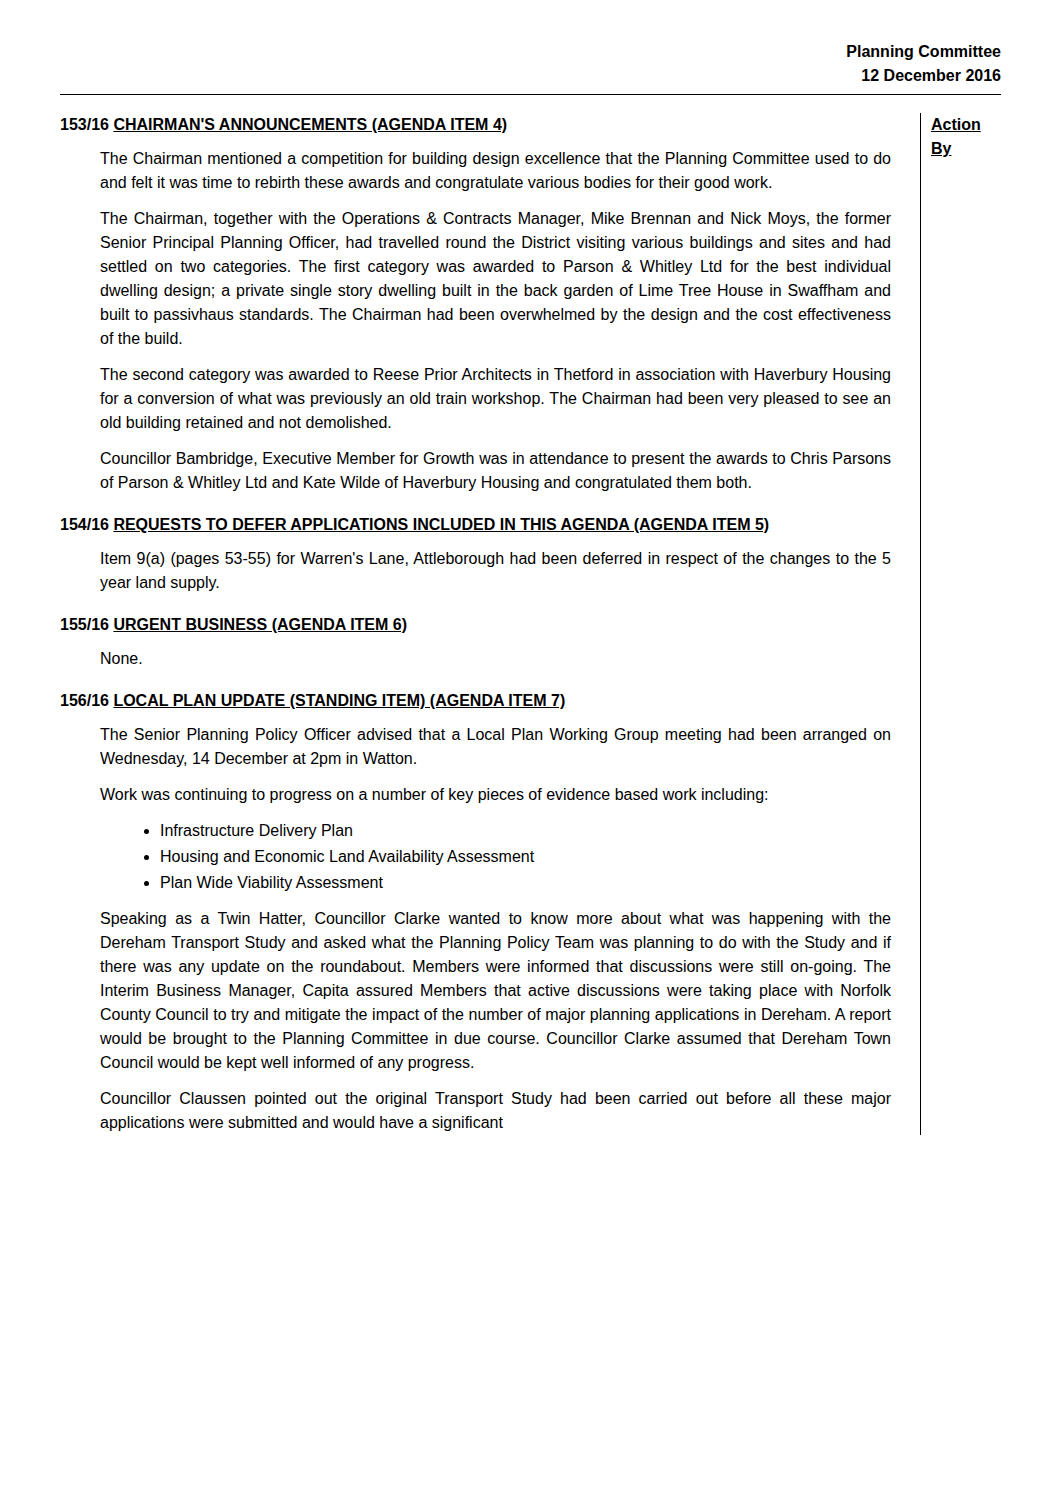Planning Committee 12 December 2016
Action
By
153/16 CHAIRMAN'S ANNOUNCEMENTS (AGENDA ITEM 4)
The Chairman mentioned a competition for building design excellence that the Planning Committee used to do and felt it was time to rebirth these awards and congratulate various bodies for their good work.
The Chairman, together with the Operations & Contracts Manager, Mike Brennan and Nick Moys, the former Senior Principal Planning Officer, had travelled round the District visiting various buildings and sites and had settled on two categories. The first category was awarded to Parson & Whitley Ltd for the best individual dwelling design; a private single story dwelling built in the back garden of Lime Tree House in Swaffham and built to passivhaus standards. The Chairman had been overwhelmed by the design and the cost effectiveness of the build.
The second category was awarded to Reese Prior Architects in Thetford in association with Haverbury Housing for a conversion of what was previously an old train workshop. The Chairman had been very pleased to see an old building retained and not demolished.
Councillor Bambridge, Executive Member for Growth was in attendance to present the awards to Chris Parsons of Parson & Whitley Ltd and Kate Wilde of Haverbury Housing and congratulated them both.
154/16 REQUESTS TO DEFER APPLICATIONS INCLUDED IN THIS AGENDA (AGENDA ITEM 5)
Item 9(a) (pages 53-55) for Warren's Lane, Attleborough had been deferred in respect of the changes to the 5 year land supply.
155/16 URGENT BUSINESS (AGENDA ITEM 6)
None.
156/16 LOCAL PLAN UPDATE (STANDING ITEM) (AGENDA ITEM 7)
The Senior Planning Policy Officer advised that a Local Plan Working Group meeting had been arranged on Wednesday, 14 December at 2pm in Watton.
Work was continuing to progress on a number of key pieces of evidence based work including:
Infrastructure Delivery Plan
Housing and Economic Land Availability Assessment
Plan Wide Viability Assessment
Speaking as a Twin Hatter, Councillor Clarke wanted to know more about what was happening with the Dereham Transport Study and asked what the Planning Policy Team was planning to do with the Study and if there was any update on the roundabout. Members were informed that discussions were still on-going. The Interim Business Manager, Capita assured Members that active discussions were taking place with Norfolk County Council to try and mitigate the impact of the number of major planning applications in Dereham. A report would be brought to the Planning Committee in due course. Councillor Clarke assumed that Dereham Town Council would be kept well informed of any progress.
Councillor Claussen pointed out the original Transport Study had been carried out before all these major applications were submitted and would have a significant